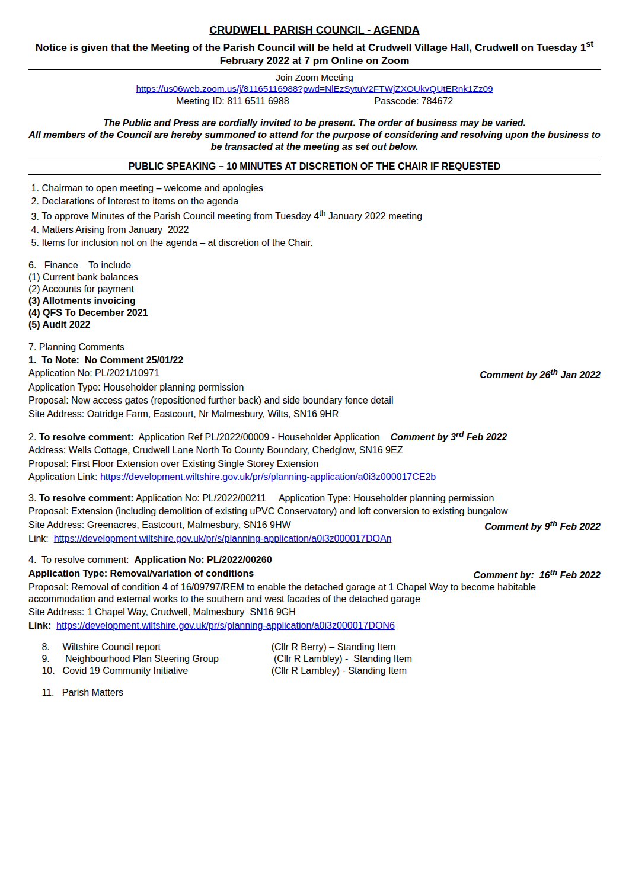CRUDWELL PARISH COUNCIL - AGENDA
Notice is given that the Meeting of the Parish Council will be held at Crudwell Village Hall, Crudwell on Tuesday 1st February 2022 at 7 pm Online on Zoom
Join Zoom Meeting
https://us06web.zoom.us/j/81165116988?pwd=NlEzSytuV2FTWjZXOUkvQUtERnk1Zz09
Meeting ID: 811 6511 6988 Passcode: 784672
The Public and Press are cordially invited to be present. The order of business may be varied.
All members of the Council are hereby summoned to attend for the purpose of considering and resolving upon the business to be transacted at the meeting as set out below.
PUBLIC SPEAKING – 10 MINUTES AT DISCRETION OF THE CHAIR IF REQUESTED
Chairman to open meeting – welcome and apologies
Declarations of Interest to items on the agenda
To approve Minutes of the Parish Council meeting from Tuesday 4th January 2022 meeting
Matters Arising from January 2022
Items for inclusion not on the agenda – at discretion of the Chair.
6. Finance To include
(1) Current bank balances
(2) Accounts for payment
(3) Allotments invoicing
(4) QFS To December 2021
(5) Audit 2022
7. Planning Comments
1. To Note: No Comment 25/01/22
Application No: PL/2021/10971 Comment by 26th Jan 2022
Application Type: Householder planning permission
Proposal: New access gates (repositioned further back) and side boundary fence detail
Site Address: Oatridge Farm, Eastcourt, Nr Malmesbury, Wilts, SN16 9HR
2. To resolve comment: Application Ref PL/2022/00009 - Householder Application Comment by 3rd Feb 2022
Address: Wells Cottage, Crudwell Lane North To County Boundary, Chedglow, SN16 9EZ
Proposal: First Floor Extension over Existing Single Storey Extension
Application Link: https://development.wiltshire.gov.uk/pr/s/planning-application/a0i3z000017CE2b
3. To resolve comment: Application No: PL/2022/00211 Application Type: Householder planning permission
Proposal: Extension (including demolition of existing uPVC Conservatory) and loft conversion to existing bungalow
Site Address: Greenacres, Eastcourt, Malmesbury, SN16 9HW Comment by 9th Feb 2022
Link: https://development.wiltshire.gov.uk/pr/s/planning-application/a0i3z000017DOAn
4. To resolve comment: Application No: PL/2022/00260
Application Type: Removal/variation of conditions Comment by: 16th Feb 2022
Proposal: Removal of condition 4 of 16/09797/REM to enable the detached garage at 1 Chapel Way to become habitable accommodation and external works to the southern and west facades of the detached garage
Site Address: 1 Chapel Way, Crudwell, Malmesbury SN16 9GH
Link: https://development.wiltshire.gov.uk/pr/s/planning-application/a0i3z000017DON6
8. Wiltshire Council report(Cllr R Berry) – Standing Item
9. Neighbourhood Plan Steering Group (Cllr R Lambley) - Standing Item
10. Covid 19 Community Initiative(Cllr R Lambley) - Standing Item
11. Parish Matters